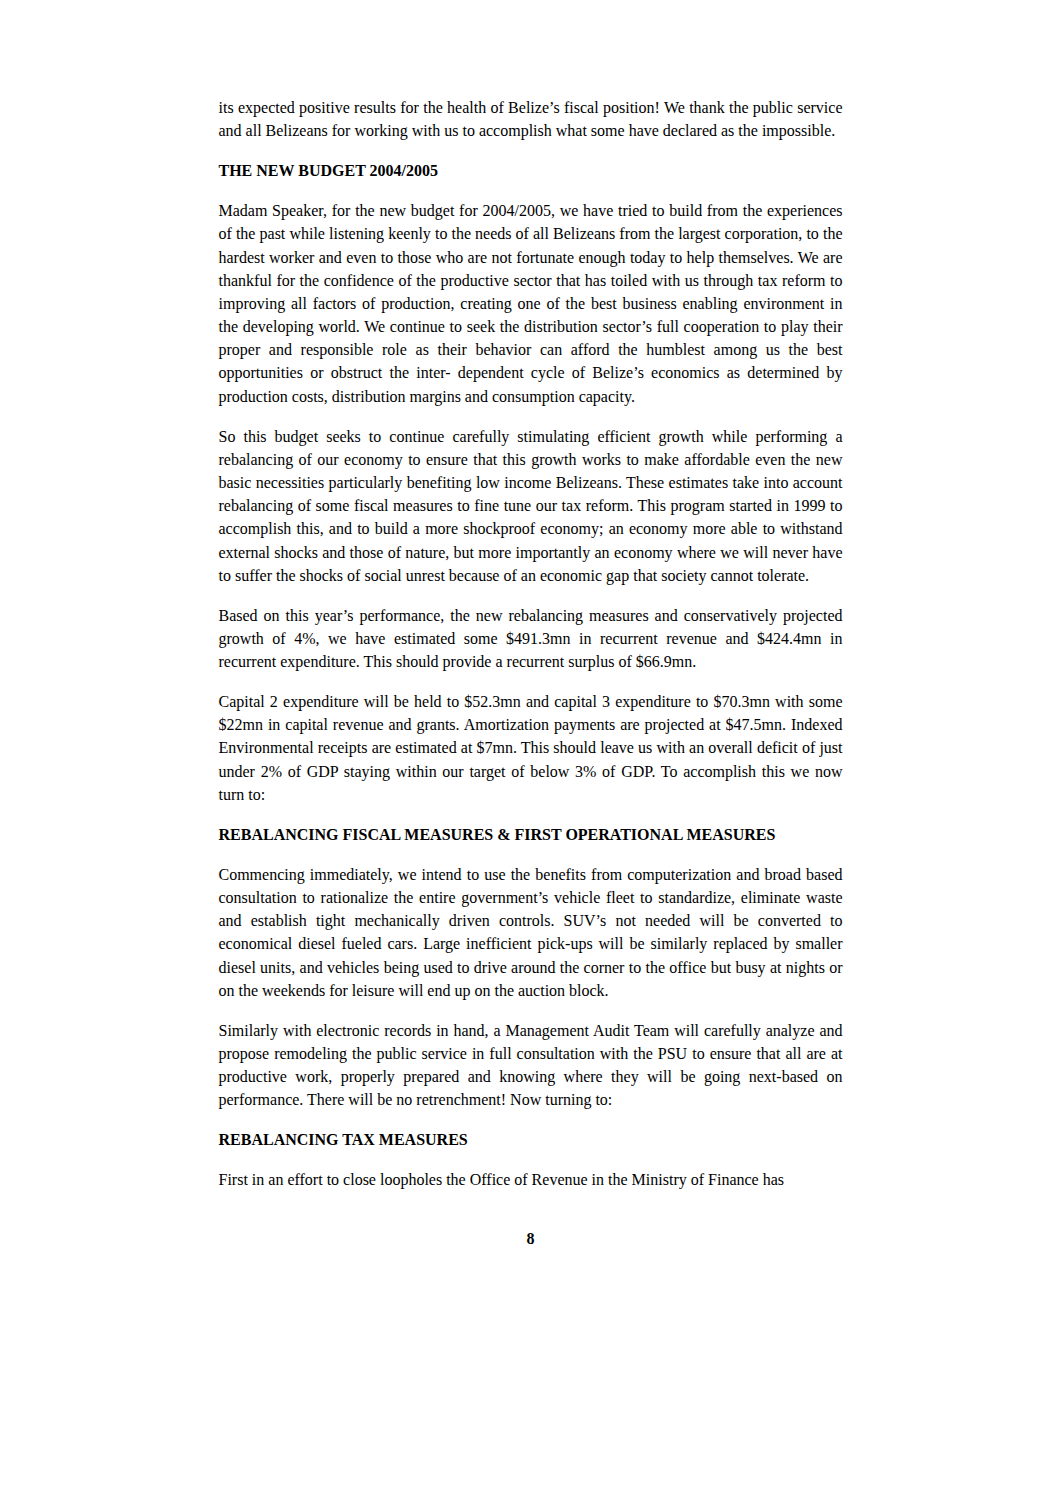its expected positive results for the health of Belize’s fiscal position! We thank the public service and all Belizeans for working with us to accomplish what some have declared as the impossible.
THE NEW BUDGET 2004/2005
Madam Speaker, for the new budget for 2004/2005, we have tried to build from the experiences of the past while listening keenly to the needs of all Belizeans from the largest corporation, to the hardest worker and even to those who are not fortunate enough today to help themselves. We are thankful for the confidence of the productive sector that has toiled with us through tax reform to improving all factors of production, creating one of the best business enabling environment in the developing world. We continue to seek the distribution sector’s full cooperation to play their proper and responsible role as their behavior can afford the humblest among us the best opportunities or obstruct the inter- dependent cycle of Belize’s economics as determined by production costs, distribution margins and consumption capacity.
So this budget seeks to continue carefully stimulating efficient growth while performing a rebalancing of our economy to ensure that this growth works to make affordable even the new basic necessities particularly benefiting low income Belizeans. These estimates take into account rebalancing of some fiscal measures to fine tune our tax reform. This program started in 1999 to accomplish this, and to build a more shockproof economy; an economy more able to withstand external shocks and those of nature, but more importantly an economy where we will never have to suffer the shocks of social unrest because of an economic gap that society cannot tolerate.
Based on this year’s performance, the new rebalancing measures and conservatively projected growth of 4%, we have estimated some $491.3mn in recurrent revenue and $424.4mn in recurrent expenditure. This should provide a recurrent surplus of $66.9mn.
Capital 2 expenditure will be held to $52.3mn and capital 3 expenditure to $70.3mn with some $22mn in capital revenue and grants. Amortization payments are projected at $47.5mn. Indexed Environmental receipts are estimated at $7mn. This should leave us with an overall deficit of just under 2% of GDP staying within our target of below 3% of GDP. To accomplish this we now turn to:
REBALANCING FISCAL MEASURES & FIRST OPERATIONAL MEASURES
Commencing immediately, we intend to use the benefits from computerization and broad based consultation to rationalize the entire government’s vehicle fleet to standardize, eliminate waste and establish tight mechanically driven controls. SUV’s not needed will be converted to economical diesel fueled cars. Large inefficient pick-ups will be similarly replaced by smaller diesel units, and vehicles being used to drive around the corner to the office but busy at nights or on the weekends for leisure will end up on the auction block.
Similarly with electronic records in hand, a Management Audit Team will carefully analyze and propose remodeling the public service in full consultation with the PSU to ensure that all are at productive work, properly prepared and knowing where they will be going next-based on performance. There will be no retrenchment! Now turning to:
REBALANCING TAX MEASURES
First in an effort to close loopholes the Office of Revenue in the Ministry of Finance has
8